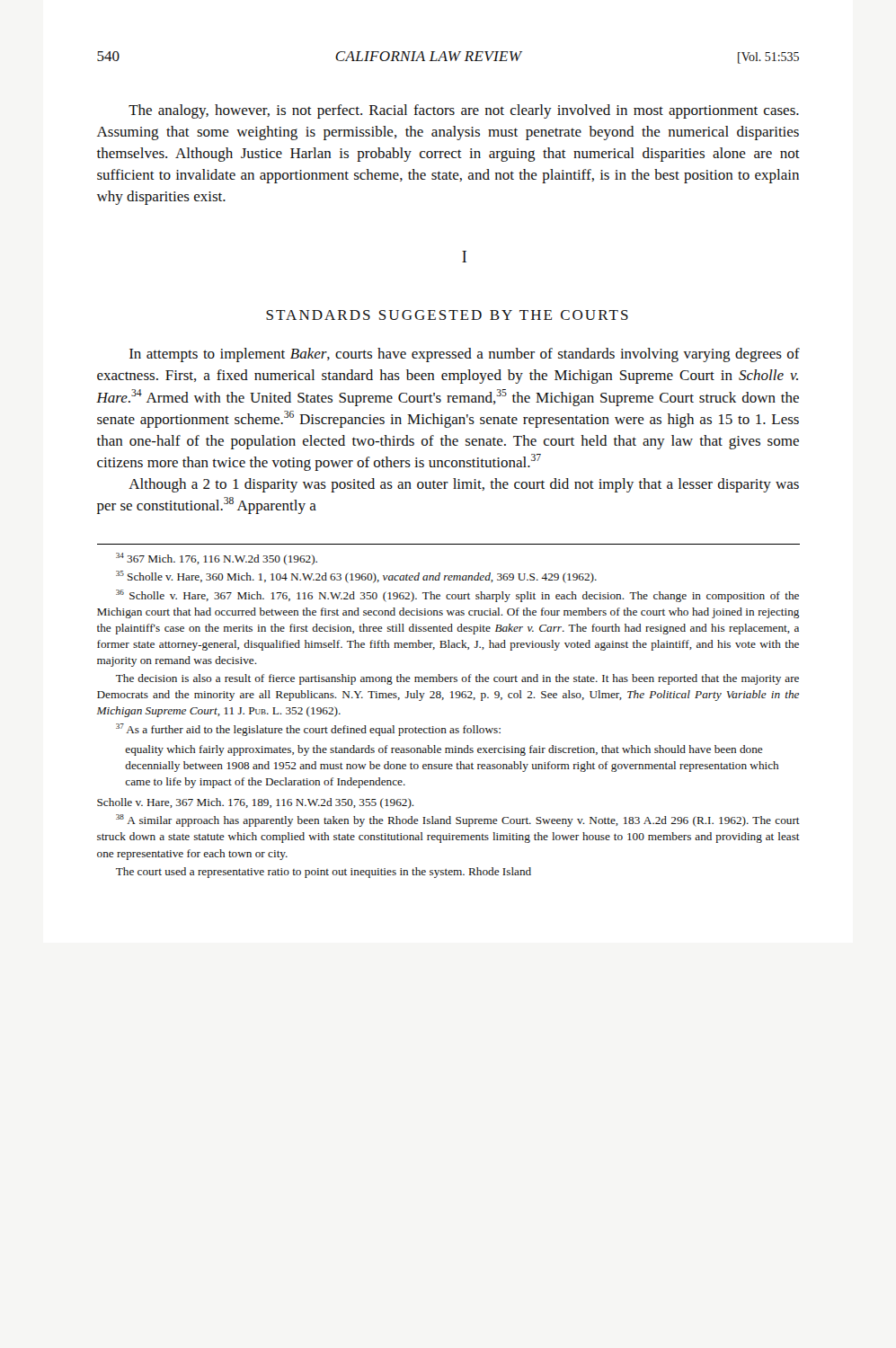540 CALIFORNIA LAW REVIEW [Vol. 51:535
The analogy, however, is not perfect. Racial factors are not clearly involved in most apportionment cases. Assuming that some weighting is permissible, the analysis must penetrate beyond the numerical disparities themselves. Although Justice Harlan is probably correct in arguing that numerical disparities alone are not sufficient to invalidate an apportionment scheme, the state, and not the plaintiff, is in the best position to explain why disparities exist.
I
Standards Suggested by the Courts
In attempts to implement Baker, courts have expressed a number of standards involving varying degrees of exactness. First, a fixed numerical standard has been employed by the Michigan Supreme Court in Scholle v. Hare.34 Armed with the United States Supreme Court's remand,35 the Michigan Supreme Court struck down the senate apportionment scheme.36 Discrepancies in Michigan's senate representation were as high as 15 to 1. Less than one-half of the population elected two-thirds of the senate. The court held that any law that gives some citizens more than twice the voting power of others is unconstitutional.37
Although a 2 to 1 disparity was posited as an outer limit, the court did not imply that a lesser disparity was per se constitutional.38 Apparently a
34 367 Mich. 176, 116 N.W.2d 350 (1962).
35 Scholle v. Hare, 360 Mich. 1, 104 N.W.2d 63 (1960), vacated and remanded, 369 U.S. 429 (1962).
36 Scholle v. Hare, 367 Mich. 176, 116 N.W.2d 350 (1962). The court sharply split in each decision. The change in composition of the Michigan court that had occurred between the first and second decisions was crucial. Of the four members of the court who had joined in rejecting the plaintiff's case on the merits in the first decision, three still dissented despite Baker v. Carr. The fourth had resigned and his replacement, a former state attorney-general, disqualified himself. The fifth member, Black, J., had previously voted against the plaintiff, and his vote with the majority on remand was decisive.
The decision is also a result of fierce partisanship among the members of the court and in the state. It has been reported that the majority are Democrats and the minority are all Republicans. N.Y. Times, July 28, 1962, p. 9, col 2. See also, Ulmer, The Political Party Variable in the Michigan Supreme Court, 11 J. Pub. L. 352 (1962).
37 As a further aid to the legislature the court defined equal protection as follows:
equality which fairly approximates, by the standards of reasonable minds exercising fair discretion, that which should have been done decennially between 1908 and 1952 and must now be done to ensure that reasonably uniform right of governmental representation which came to life by impact of the Declaration of Independence.
Scholle v. Hare, 367 Mich. 176, 189, 116 N.W.2d 350, 355 (1962).
38 A similar approach has apparently been taken by the Rhode Island Supreme Court. Sweeny v. Notte, 183 A.2d 296 (R.I. 1962). The court struck down a state statute which complied with state constitutional requirements limiting the lower house to 100 members and providing at least one representative for each town or city.
The court used a representative ratio to point out inequities in the system. Rhode Island